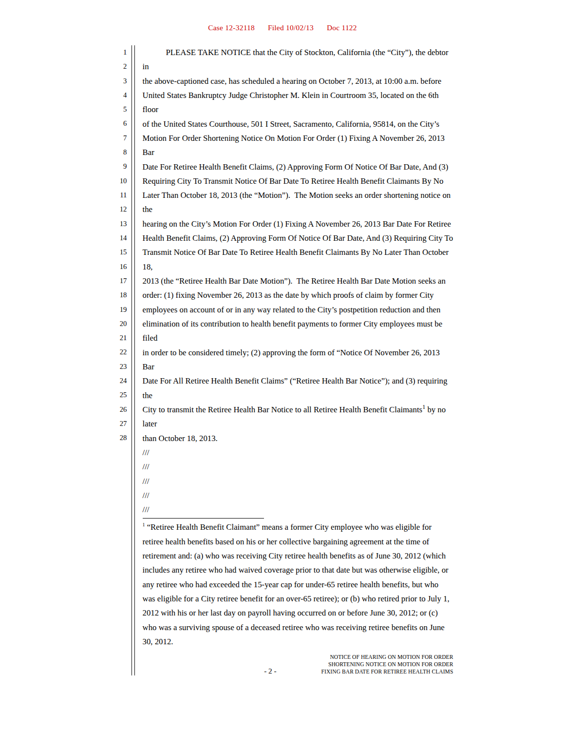Case 12-32118 Filed 10/02/13 Doc 1122
1
2
3
4
5
6
7
8
9
10
11
12
13
14
15
16
17
18
19
20
21
22
23
24
25
26
27
28
PLEASE TAKE NOTICE that the City of Stockton, California (the “City”), the debtor in
the above-captioned case, has scheduled a hearing on October 7, 2013, at 10:00 a.m. before
United States Bankruptcy Judge Christopher M. Klein in Courtroom 35, located on the 6th floor
of the United States Courthouse, 501 I Street, Sacramento, California, 95814, on the City’s
Motion For Order Shortening Notice On Motion For Order (1) Fixing A November 26, 2013 Bar
Date For Retiree Health Benefit Claims, (2) Approving Form Of Notice Of Bar Date, And (3)
Requiring City To Transmit Notice Of Bar Date To Retiree Health Benefit Claimants By No
Later Than October 18, 2013 (the “Motion”). The Motion seeks an order shortening notice on the
hearing on the City’s Motion For Order (1) Fixing A November 26, 2013 Bar Date For Retiree
Health Benefit Claims, (2) Approving Form Of Notice Of Bar Date, And (3) Requiring City To
Transmit Notice Of Bar Date To Retiree Health Benefit Claimants By No Later Than October 18,
2013 (the “Retiree Health Bar Date Motion”). The Retiree Health Bar Date Motion seeks an
order: (1) fixing November 26, 2013 as the date by which proofs of claim by former City
employees on account of or in any way related to the City’s postpetition reduction and then
elimination of its contribution to health benefit payments to former City employees must be filed
in order to be considered timely; (2) approving the form of “Notice Of November 26, 2013 Bar
Date For All Retiree Health Benefit Claims” (“Retiree Health Bar Notice”); and (3) requiring the
City to transmit the Retiree Health Bar Notice to all Retiree Health Benefit Claimants1 by no later
than October 18, 2013.
///
///
///
///
///
1 “Retiree Health Benefit Claimant” means a former City employee who was eligible for retiree health benefits based on his or her collective bargaining agreement at the time of retirement and: (a) who was receiving City retiree health benefits as of June 30, 2012 (which includes any retiree who had waived coverage prior to that date but was otherwise eligible, or any retiree who had exceeded the 15-year cap for under-65 retiree health benefits, but who was eligible for a City retiree benefit for an over-65 retiree); or (b) who retired prior to July 1, 2012 with his or her last day on payroll having occurred on or before June 30, 2012; or (c) who was a surviving spouse of a deceased retiree who was receiving retiree benefits on June 30, 2012.
- 2 -
NOTICE OF HEARING ON MOTION FOR ORDER
SHORTENING NOTICE ON MOTION FOR ORDER
FIXING BAR DATE FOR RETIREE HEALTH CLAIMS